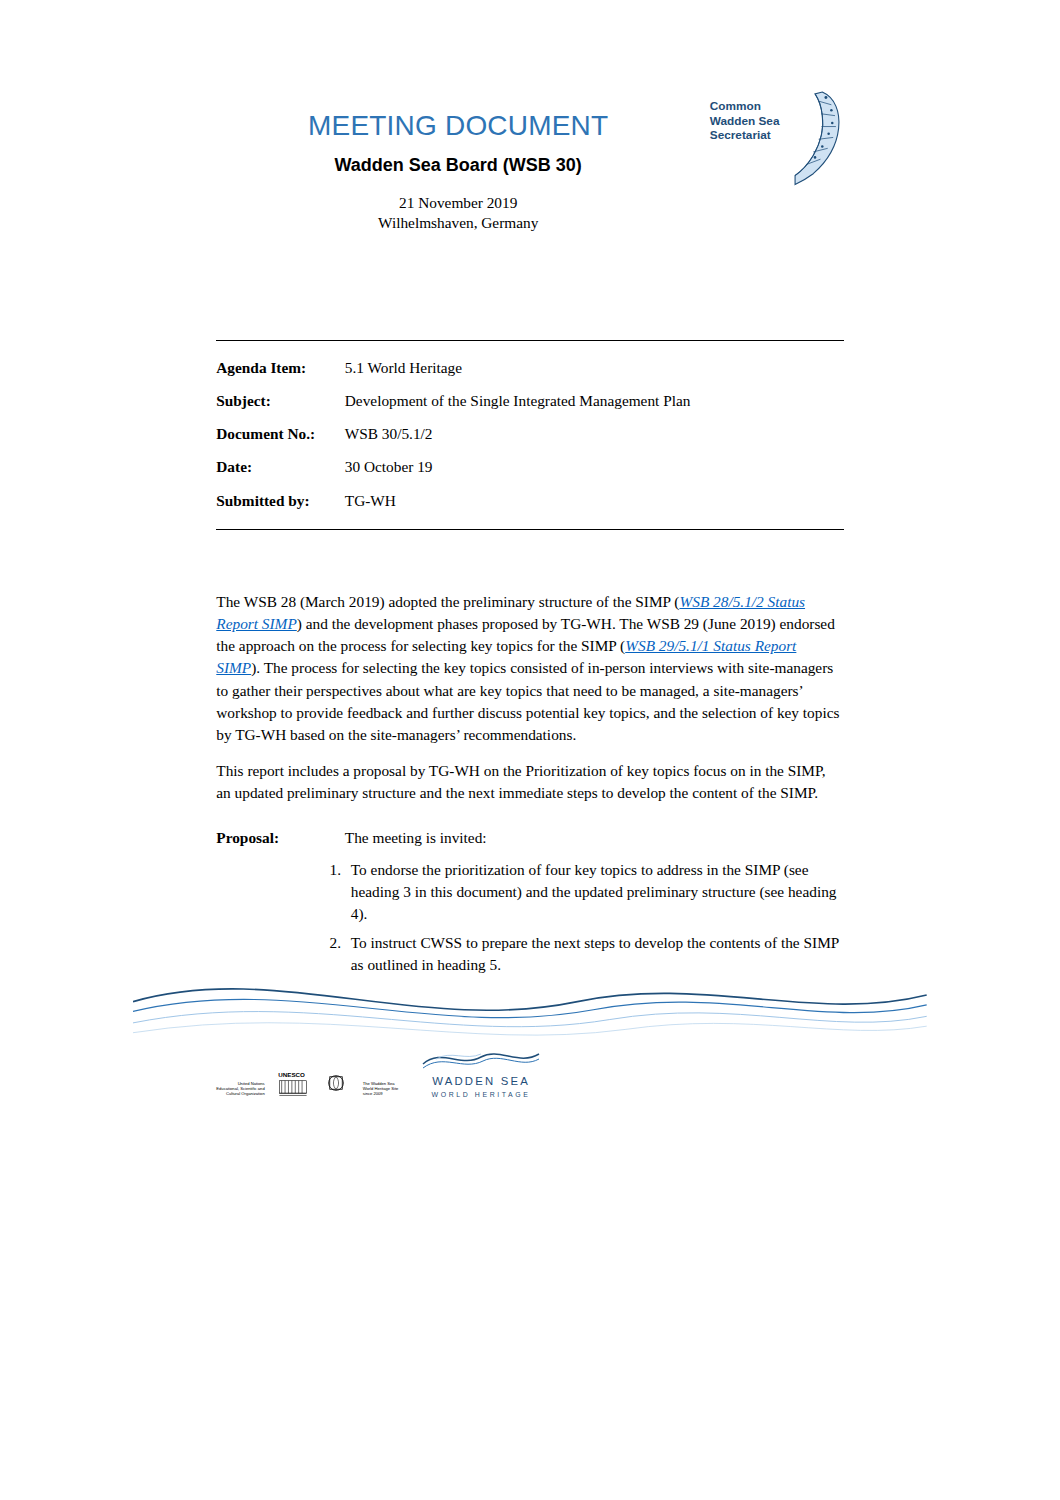Common Wadden Sea Secretariat
MEETING DOCUMENT
Wadden Sea Board (WSB 30)
21 November 2019
Wilhelmshaven, Germany
| Agenda Item: | 5.1 World Heritage |
| Subject: | Development of the Single Integrated Management Plan |
| Document No.: | WSB 30/5.1/2 |
| Date: | 30 October 19 |
| Submitted by: | TG-WH |
The WSB 28 (March 2019) adopted the preliminary structure of the SIMP (WSB 28/5.1/2 Status Report SIMP) and the development phases proposed by TG-WH. The WSB 29 (June 2019) endorsed the approach on the process for selecting key topics for the SIMP (WSB 29/5.1/1 Status Report SIMP). The process for selecting the key topics consisted of in-person interviews with site-managers to gather their perspectives about what are key topics that need to be managed, a site-managers’ workshop to provide feedback and further discuss potential key topics, and the selection of key topics by TG-WH based on the site-managers’ recommendations.
This report includes a proposal by TG-WH on the Prioritization of key topics focus on in the SIMP, an updated preliminary structure and the next immediate steps to develop the content of the SIMP.
Proposal:
The meeting is invited:
To endorse the prioritization of four key topics to address in the SIMP (see heading 3 in this document) and the updated preliminary structure (see heading 4).
To instruct CWSS to prepare the next steps to develop the contents of the SIMP as outlined in heading 5.
United Nations
Educational, Scientific and
Cultural Organization
UNESCO
The Wadden Sea
World Heritage Site
since 2009
WADDEN SEA
WORLD HERITAGE